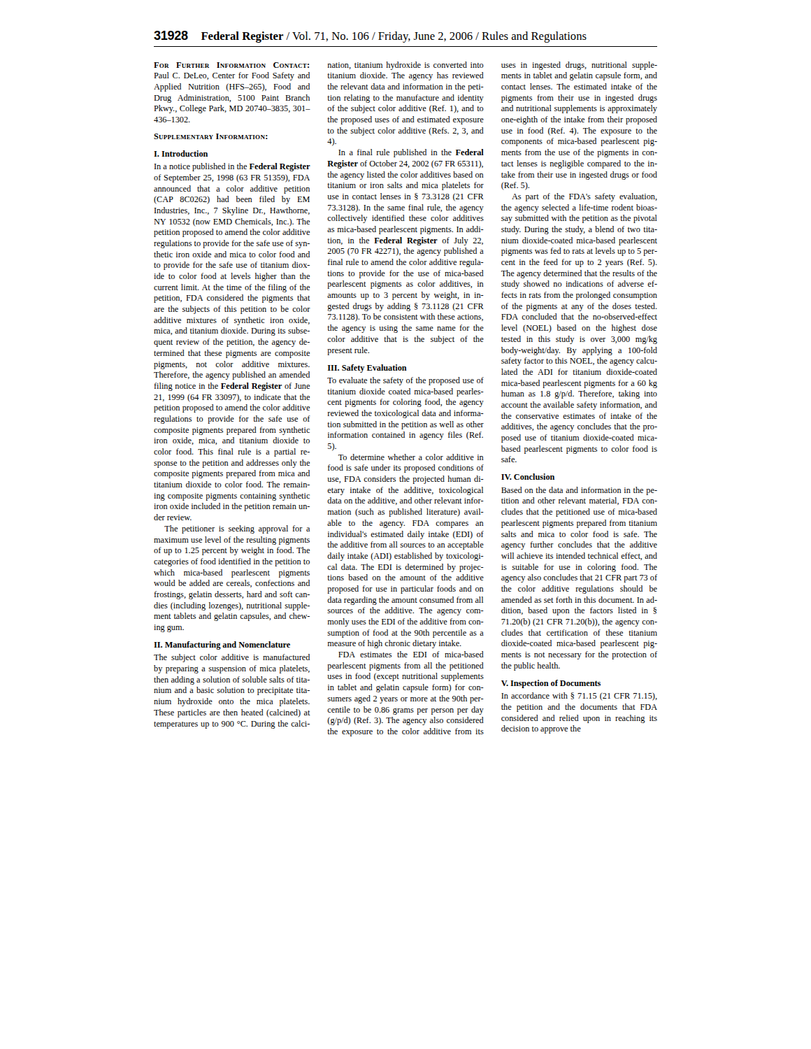31928 Federal Register / Vol. 71, No. 106 / Friday, June 2, 2006 / Rules and Regulations
For Further Information Contact: Paul C. DeLeo, Center for Food Safety and Applied Nutrition (HFS–265), Food and Drug Administration, 5100 Paint Branch Pkwy., College Park, MD 20740–3835, 301–436–1302.
Supplementary Information:
I. Introduction
In a notice published in the Federal Register of September 25, 1998 (63 FR 51359), FDA announced that a color additive petition (CAP 8C0262) had been filed by EM Industries, Inc., 7 Skyline Dr., Hawthorne, NY 10532 (now EMD Chemicals, Inc.). The petition proposed to amend the color additive regulations to provide for the safe use of synthetic iron oxide and mica to color food and to provide for the safe use of titanium dioxide to color food at levels higher than the current limit. At the time of the filing of the petition, FDA considered the pigments that are the subjects of this petition to be color additive mixtures of synthetic iron oxide, mica, and titanium dioxide. During its subsequent review of the petition, the agency determined that these pigments are composite pigments, not color additive mixtures. Therefore, the agency published an amended filing notice in the Federal Register of June 21, 1999 (64 FR 33097), to indicate that the petition proposed to amend the color additive regulations to provide for the safe use of composite pigments prepared from synthetic iron oxide, mica, and titanium dioxide to color food. This final rule is a partial response to the petition and addresses only the composite pigments prepared from mica and titanium dioxide to color food. The remaining composite pigments containing synthetic iron oxide included in the petition remain under review.
The petitioner is seeking approval for a maximum use level of the resulting pigments of up to 1.25 percent by weight in food. The categories of food identified in the petition to which mica-based pearlescent pigments would be added are cereals, confections and frostings, gelatin desserts, hard and soft candies (including lozenges), nutritional supplement tablets and gelatin capsules, and chewing gum.
II. Manufacturing and Nomenclature
The subject color additive is manufactured by preparing a suspension of mica platelets, then adding a solution of soluble salts of titanium and a basic solution to precipitate titanium hydroxide onto the mica platelets. These particles are then heated (calcined) at temperatures up to 900 °C. During the calcination, titanium hydroxide is converted into titanium dioxide. The agency has reviewed the relevant data and information in the petition relating to the manufacture and identity of the subject color additive (Ref. 1), and to the proposed uses of and estimated exposure to the subject color additive (Refs. 2, 3, and 4).
In a final rule published in the Federal Register of October 24, 2002 (67 FR 65311), the agency listed the color additives based on titanium or iron salts and mica platelets for use in contact lenses in § 73.3128 (21 CFR 73.3128). In the same final rule, the agency collectively identified these color additives as mica-based pearlescent pigments. In addition, in the Federal Register of July 22, 2005 (70 FR 42271), the agency published a final rule to amend the color additive regulations to provide for the use of mica-based pearlescent pigments as color additives, in amounts up to 3 percent by weight, in ingested drugs by adding § 73.1128 (21 CFR 73.1128). To be consistent with these actions, the agency is using the same name for the color additive that is the subject of the present rule.
III. Safety Evaluation
To evaluate the safety of the proposed use of titanium dioxide coated mica-based pearlescent pigments for coloring food, the agency reviewed the toxicological data and information submitted in the petition as well as other information contained in agency files (Ref. 5).
To determine whether a color additive in food is safe under its proposed conditions of use, FDA considers the projected human dietary intake of the additive, toxicological data on the additive, and other relevant information (such as published literature) available to the agency. FDA compares an individual's estimated daily intake (EDI) of the additive from all sources to an acceptable daily intake (ADI) established by toxicological data. The EDI is determined by projections based on the amount of the additive proposed for use in particular foods and on data regarding the amount consumed from all sources of the additive. The agency commonly uses the EDI of the additive from consumption of food at the 90th percentile as a measure of high chronic dietary intake.
FDA estimates the EDI of mica-based pearlescent pigments from all the petitioned uses in food (except nutritional supplements in tablet and gelatin capsule form) for consumers aged 2 years or more at the 90th percentile to be 0.86 grams per person per day (g/p/d) (Ref. 3). The agency also considered the exposure to the color additive from its uses in ingested drugs, nutritional supplements in tablet and gelatin capsule form, and contact lenses. The estimated intake of the pigments from their use in ingested drugs and nutritional supplements is approximately one-eighth of the intake from their proposed use in food (Ref. 4). The exposure to the components of mica-based pearlescent pigments from the use of the pigments in contact lenses is negligible compared to the intake from their use in ingested drugs or food (Ref. 5).
As part of the FDA's safety evaluation, the agency selected a life-time rodent bioassay submitted with the petition as the pivotal study. During the study, a blend of two titanium dioxide-coated mica-based pearlescent pigments was fed to rats at levels up to 5 percent in the feed for up to 2 years (Ref. 5). The agency determined that the results of the study showed no indications of adverse effects in rats from the prolonged consumption of the pigments at any of the doses tested. FDA concluded that the no-observed-effect level (NOEL) based on the highest dose tested in this study is over 3,000 mg/kg body-weight/day. By applying a 100-fold safety factor to this NOEL, the agency calculated the ADI for titanium dioxide-coated mica-based pearlescent pigments for a 60 kg human as 1.8 g/p/d. Therefore, taking into account the available safety information, and the conservative estimates of intake of the additives, the agency concludes that the proposed use of titanium dioxide-coated mica-based pearlescent pigments to color food is safe.
IV. Conclusion
Based on the data and information in the petition and other relevant material, FDA concludes that the petitioned use of mica-based pearlescent pigments prepared from titanium salts and mica to color food is safe. The agency further concludes that the additive will achieve its intended technical effect, and is suitable for use in coloring food. The agency also concludes that 21 CFR part 73 of the color additive regulations should be amended as set forth in this document. In addition, based upon the factors listed in § 71.20(b) (21 CFR 71.20(b)), the agency concludes that certification of these titanium dioxide-coated mica-based pearlescent pigments is not necessary for the protection of the public health.
V. Inspection of Documents
In accordance with § 71.15 (21 CFR 71.15), the petition and the documents that FDA considered and relied upon in reaching its decision to approve the